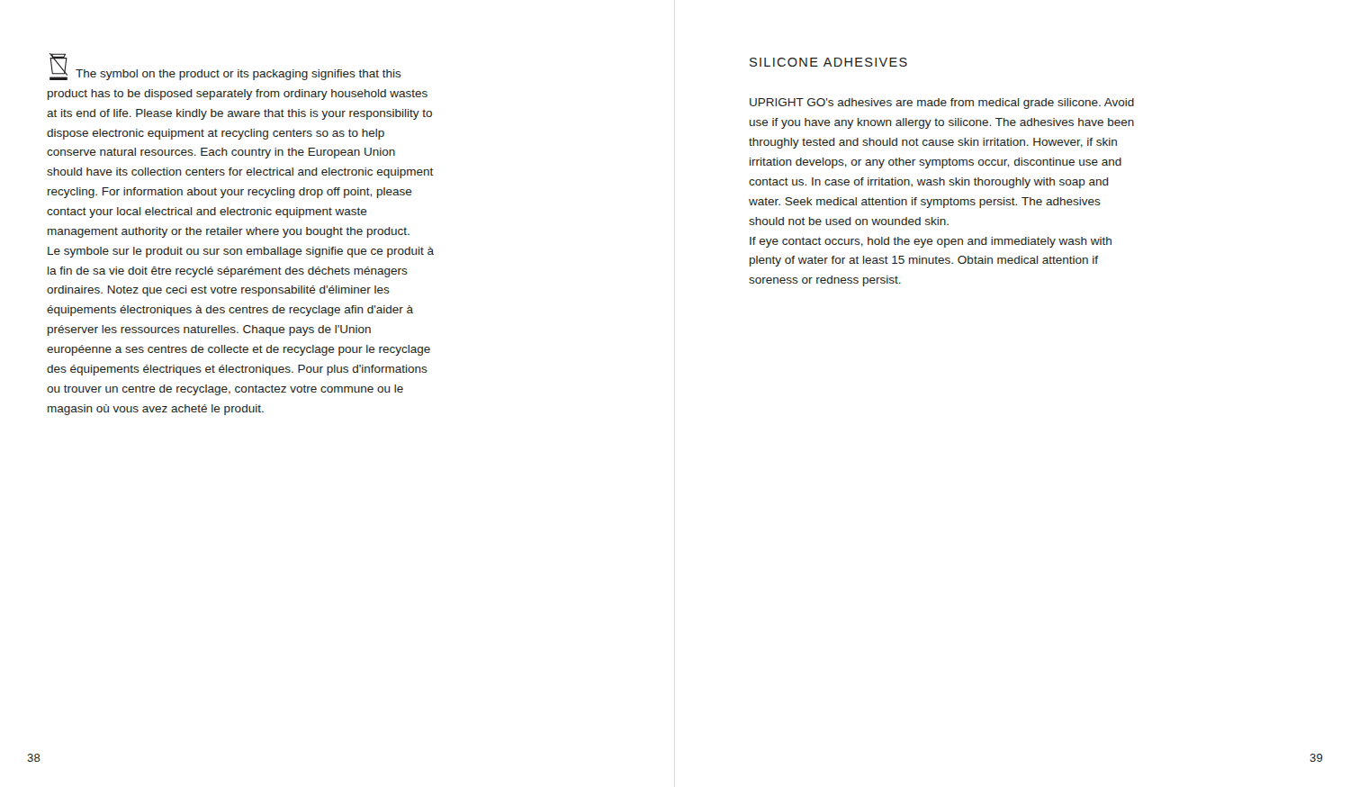The symbol on the product or its packaging signifies that this product has to be disposed separately from ordinary household wastes at its end of life. Please kindly be aware that this is your responsibility to dispose electronic equipment at recycling centers so as to help conserve natural resources. Each country in the European Union should have its collection centers for electrical and electronic equipment recycling. For information about your recycling drop off point, please contact your local electrical and electronic equipment waste management authority or the retailer where you bought the product.
Le symbole sur le produit ou sur son emballage signifie que ce produit à la fin de sa vie doit être recyclé séparément des déchets ménagers ordinaires. Notez que ceci est votre responsabilité d'éliminer les équipements électroniques à des centres de recyclage afin d'aider à préserver les ressources naturelles. Chaque pays de l'Union européenne a ses centres de collecte et de recyclage pour le recyclage des équipements électriques et électroniques. Pour plus d'informations ou trouver un centre de recyclage, contactez votre commune ou le magasin où vous avez acheté le produit.
38
Silicone Adhesives
UPRIGHT GO's adhesives are made from medical grade silicone. Avoid use if you have any known allergy to silicone. The adhesives have been throughly tested and should not cause skin irritation. However, if skin irritation develops, or any other symptoms occur, discontinue use and contact us. In case of irritation, wash skin thoroughly with soap and water. Seek medical attention if symptoms persist. The adhesives should not be used on wounded skin.
If eye contact occurs, hold the eye open and immediately wash with plenty of water for at least 15 minutes. Obtain medical attention if soreness or redness persist.
39